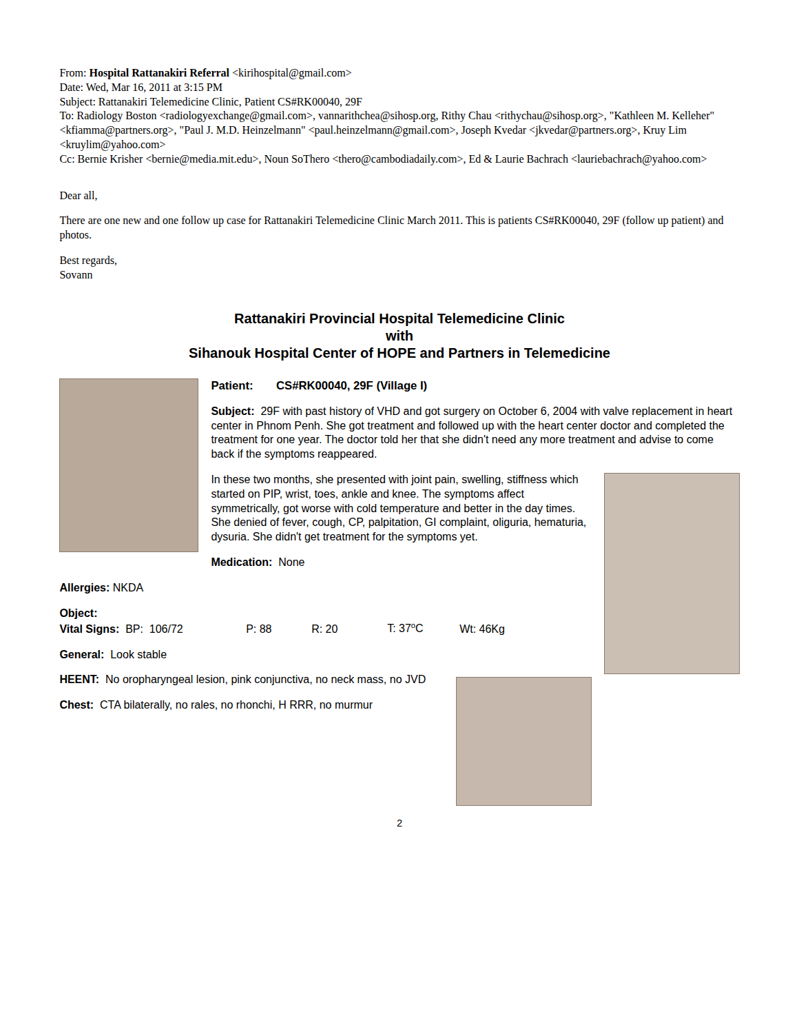From: Hospital Rattanakiri Referral <kirihospital@gmail.com>
Date: Wed, Mar 16, 2011 at 3:15 PM
Subject: Rattanakiri Telemedicine Clinic, Patient CS#RK00040, 29F
To: Radiology Boston <radiologyexchange@gmail.com>, vannarithchea@sihosp.org, Rithy Chau <rithychau@sihosp.org>, "Kathleen M. Kelleher" <kfiamma@partners.org>, "Paul J. M.D. Heinzelmann" <paul.heinzelmann@gmail.com>, Joseph Kvedar <jkvedar@partners.org>, Kruy Lim <kruylim@yahoo.com>
Cc: Bernie Krisher <bernie@media.mit.edu>, Noun SoThero <thero@cambodiadaily.com>, Ed & Laurie Bachrach <lauriebachrach@yahoo.com>
Dear all,
There are one new and one follow up case for Rattanakiri Telemedicine Clinic March 2011. This is patients CS#RK00040, 29F (follow up patient) and photos.
Best regards,
Sovann
Rattanakiri Provincial Hospital Telemedicine Clinic
with
Sihanouk Hospital Center of HOPE and Partners in Telemedicine
Patient: CS#RK00040, 29F (Village I)
Subject: 29F with past history of VHD and got surgery on October 6, 2004 with valve replacement in heart center in Phnom Penh. She got treatment and followed up with the heart center doctor and completed the treatment for one year. The doctor told her that she didn't need any more treatment and advise to come back if the symptoms reappeared.
In these two months, she presented with joint pain, swelling, stiffness which started on PIP, wrist, toes, ankle and knee. The symptoms affect symmetrically, got worse with cold temperature and better in the day times. She denied of fever, cough, CP, palpitation, GI complaint, oliguria, hematuria, dysuria. She didn't get treatment for the symptoms yet.
Medication: None
Allergies: NKDA
Object:
Vital Signs: BP: 106/72 P: 88 R: 20 T: 37oC Wt: 46Kg
General: Look stable
HEENT: No oropharyngeal lesion, pink conjunctiva, no neck mass, no JVD
Chest: CTA bilaterally, no rales, no rhonchi, H RRR, no murmur
2